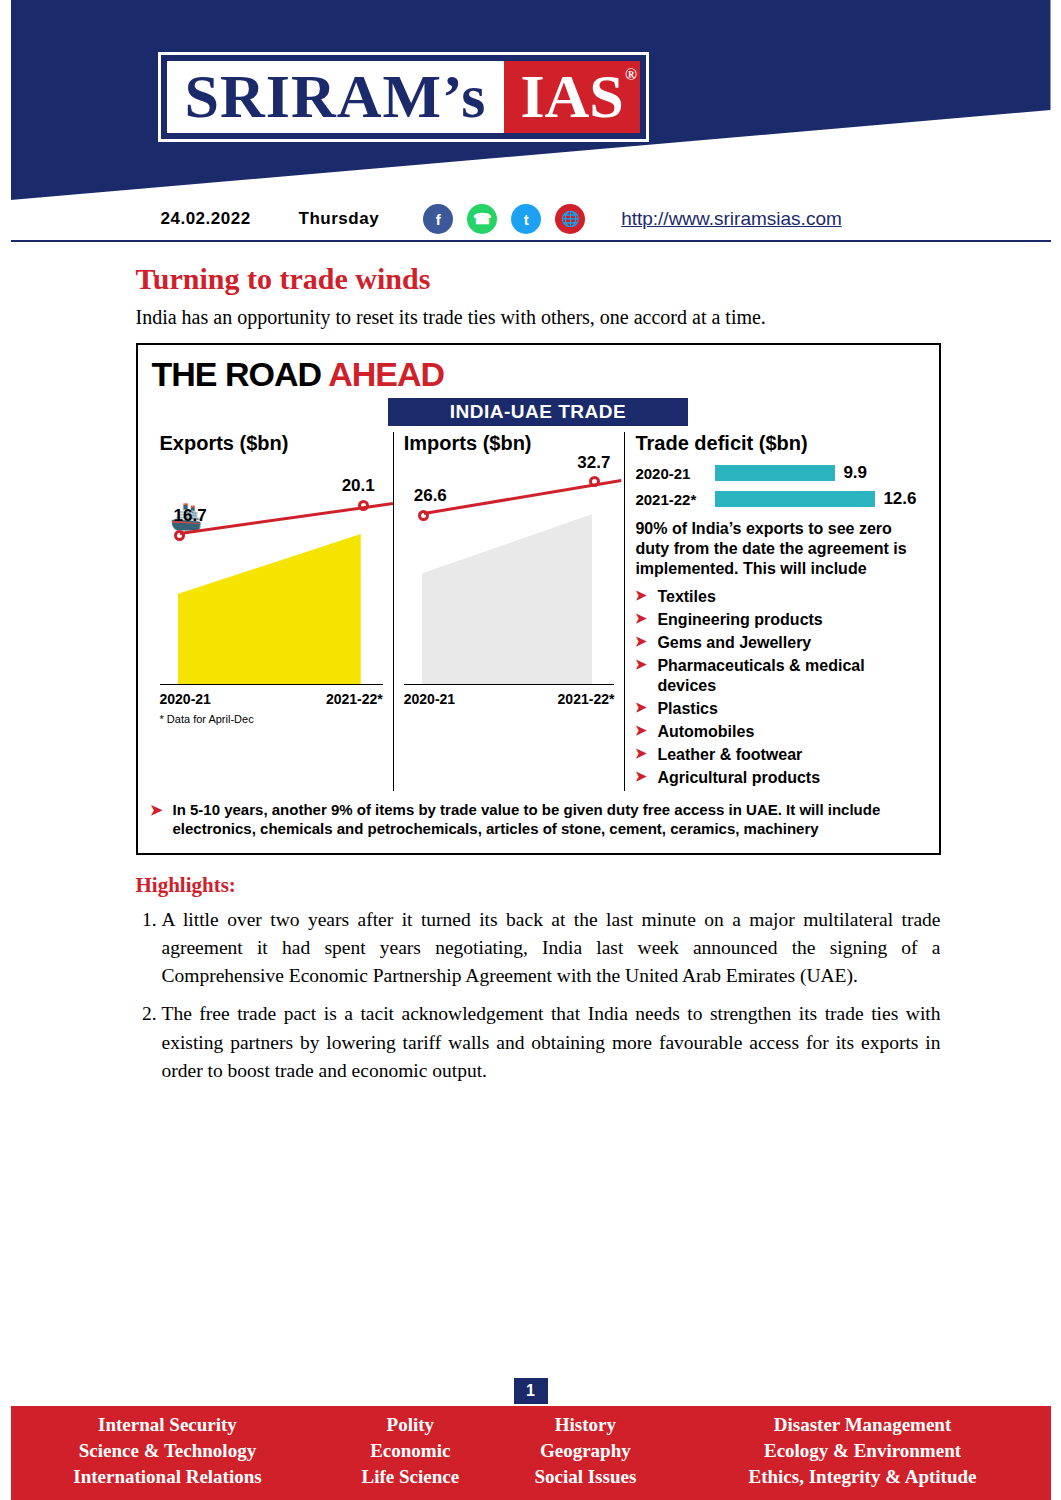SRIRAM’s
IAS®
24.02.2022 Thursday f ☎ t 🌐 http://www.sriramsias.com
Turning to trade winds
India has an opportunity to reset its trade ties with others, one accord at a time.
THE ROAD AHEAD
INDIA-UAE TRADE
Exports ($bn)
🚢
16.7
20.1
2020-212021-22*
* Data for April-Dec
Imports ($bn)
26.6
32.7
2020-212021-22*
Trade deficit ($bn)
2020-21 9.9
2021-22* 12.6
90% of India’s exports to see zero duty from the date the agreement is implemented. This will include
Textiles
Engineering products
Gems and Jewellery
Pharmaceuticals & medical devices
Plastics
Automobiles
Leather & footwear
Agricultural products
➤ In 5-10 years, another 9% of items by trade value to be given duty free access in UAE. It will include electronics, chemicals and petrochemicals, articles of stone, cement, ceramics, machinery
Highlights:
A little over two years after it turned its back at the last minute on a major multilateral trade agreement it had spent years negotiating, India last week announced the signing of a Comprehensive Economic Partnership Agreement with the United Arab Emirates (UAE).
The free trade pact is a tacit acknowledgement that India needs to strengthen its trade ties with existing partners by lowering tariff walls and obtaining more favourable access for its exports in order to boost trade and economic output.
1
| Internal Security | Polity | History | Disaster Management |
| Science & Technology | Economic | Geography | Ecology & Environment |
| International Relations | Life Science | Social Issues | Ethics, Integrity & Aptitude |